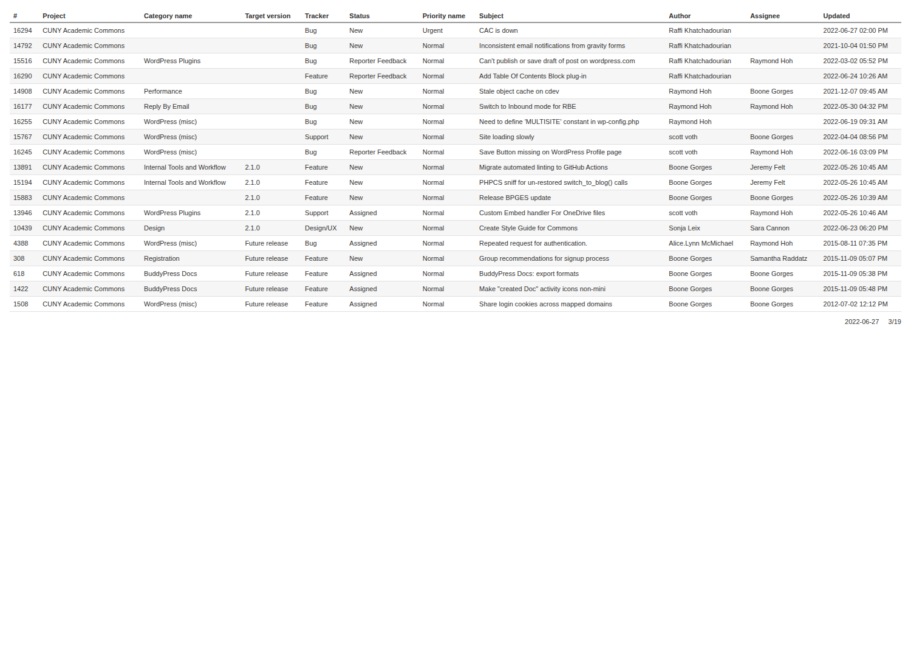| # | Project | Category name | Target version | Tracker | Status | Priority name | Subject | Author | Assignee | Updated |
| --- | --- | --- | --- | --- | --- | --- | --- | --- | --- | --- |
| 16294 | CUNY Academic Commons | | | Bug | New | Urgent | CAC is down | Raffi Khatchadourian | | 2022-06-27 02:00 PM |
| 14792 | CUNY Academic Commons | | | Bug | New | Normal | Inconsistent email notifications from gravity forms | Raffi Khatchadourian | | 2021-10-04 01:50 PM |
| 15516 | CUNY Academic Commons | WordPress Plugins | | Bug | Reporter Feedback | Normal | Can't publish or save draft of post on wordpress.com | Raffi Khatchadourian | Raymond Hoh | 2022-03-02 05:52 PM |
| 16290 | CUNY Academic Commons | | | Feature | Reporter Feedback | Normal | Add Table Of Contents Block plug-in | Raffi Khatchadourian | | 2022-06-24 10:26 AM |
| 14908 | CUNY Academic Commons | Performance | | Bug | New | Normal | Stale object cache on cdev | Raymond Hoh | Boone Gorges | 2021-12-07 09:45 AM |
| 16177 | CUNY Academic Commons | Reply By Email | | Bug | New | Normal | Switch to Inbound mode for RBE | Raymond Hoh | Raymond Hoh | 2022-05-30 04:32 PM |
| 16255 | CUNY Academic Commons | WordPress (misc) | | Bug | New | Normal | Need to define 'MULTISITE' constant in wp-config.php | Raymond Hoh | | 2022-06-19 09:31 AM |
| 15767 | CUNY Academic Commons | WordPress (misc) | | Support | New | Normal | Site loading slowly | scott voth | Boone Gorges | 2022-04-04 08:56 PM |
| 16245 | CUNY Academic Commons | WordPress (misc) | | Bug | Reporter Feedback | Normal | Save Button missing on WordPress Profile page | scott voth | Raymond Hoh | 2022-06-16 03:09 PM |
| 13891 | CUNY Academic Commons | Internal Tools and Workflow | 2.1.0 | Feature | New | Normal | Migrate automated linting to GitHub Actions | Boone Gorges | Jeremy Felt | 2022-05-26 10:45 AM |
| 15194 | CUNY Academic Commons | Internal Tools and Workflow | 2.1.0 | Feature | New | Normal | PHPCS sniff for un-restored switch_to_blog() calls | Boone Gorges | Jeremy Felt | 2022-05-26 10:45 AM |
| 15883 | CUNY Academic Commons | | 2.1.0 | Feature | New | Normal | Release BPGES update | Boone Gorges | Boone Gorges | 2022-05-26 10:39 AM |
| 13946 | CUNY Academic Commons | WordPress Plugins | 2.1.0 | Support | Assigned | Normal | Custom Embed handler For OneDrive files | scott voth | Raymond Hoh | 2022-05-26 10:46 AM |
| 10439 | CUNY Academic Commons | Design | 2.1.0 | Design/UX | New | Normal | Create Style Guide for Commons | Sonja Leix | Sara Cannon | 2022-06-23 06:20 PM |
| 4388 | CUNY Academic Commons | WordPress (misc) | Future release | Bug | Assigned | Normal | Repeated request for authentication. | Alice.Lynn McMichael | Raymond Hoh | 2015-08-11 07:35 PM |
| 308 | CUNY Academic Commons | Registration | Future release | Feature | New | Normal | Group recommendations for signup process | Boone Gorges | Samantha Raddatz | 2015-11-09 05:07 PM |
| 618 | CUNY Academic Commons | BuddyPress Docs | Future release | Feature | Assigned | Normal | BuddyPress Docs: export formats | Boone Gorges | Boone Gorges | 2015-11-09 05:38 PM |
| 1422 | CUNY Academic Commons | BuddyPress Docs | Future release | Feature | Assigned | Normal | Make "created Doc" activity icons non-mini | Boone Gorges | Boone Gorges | 2015-11-09 05:48 PM |
| 1508 | CUNY Academic Commons | WordPress (misc) | Future release | Feature | Assigned | Normal | Share login cookies across mapped domains | Boone Gorges | Boone Gorges | 2012-07-02 12:12 PM |
2022-06-27 3/19